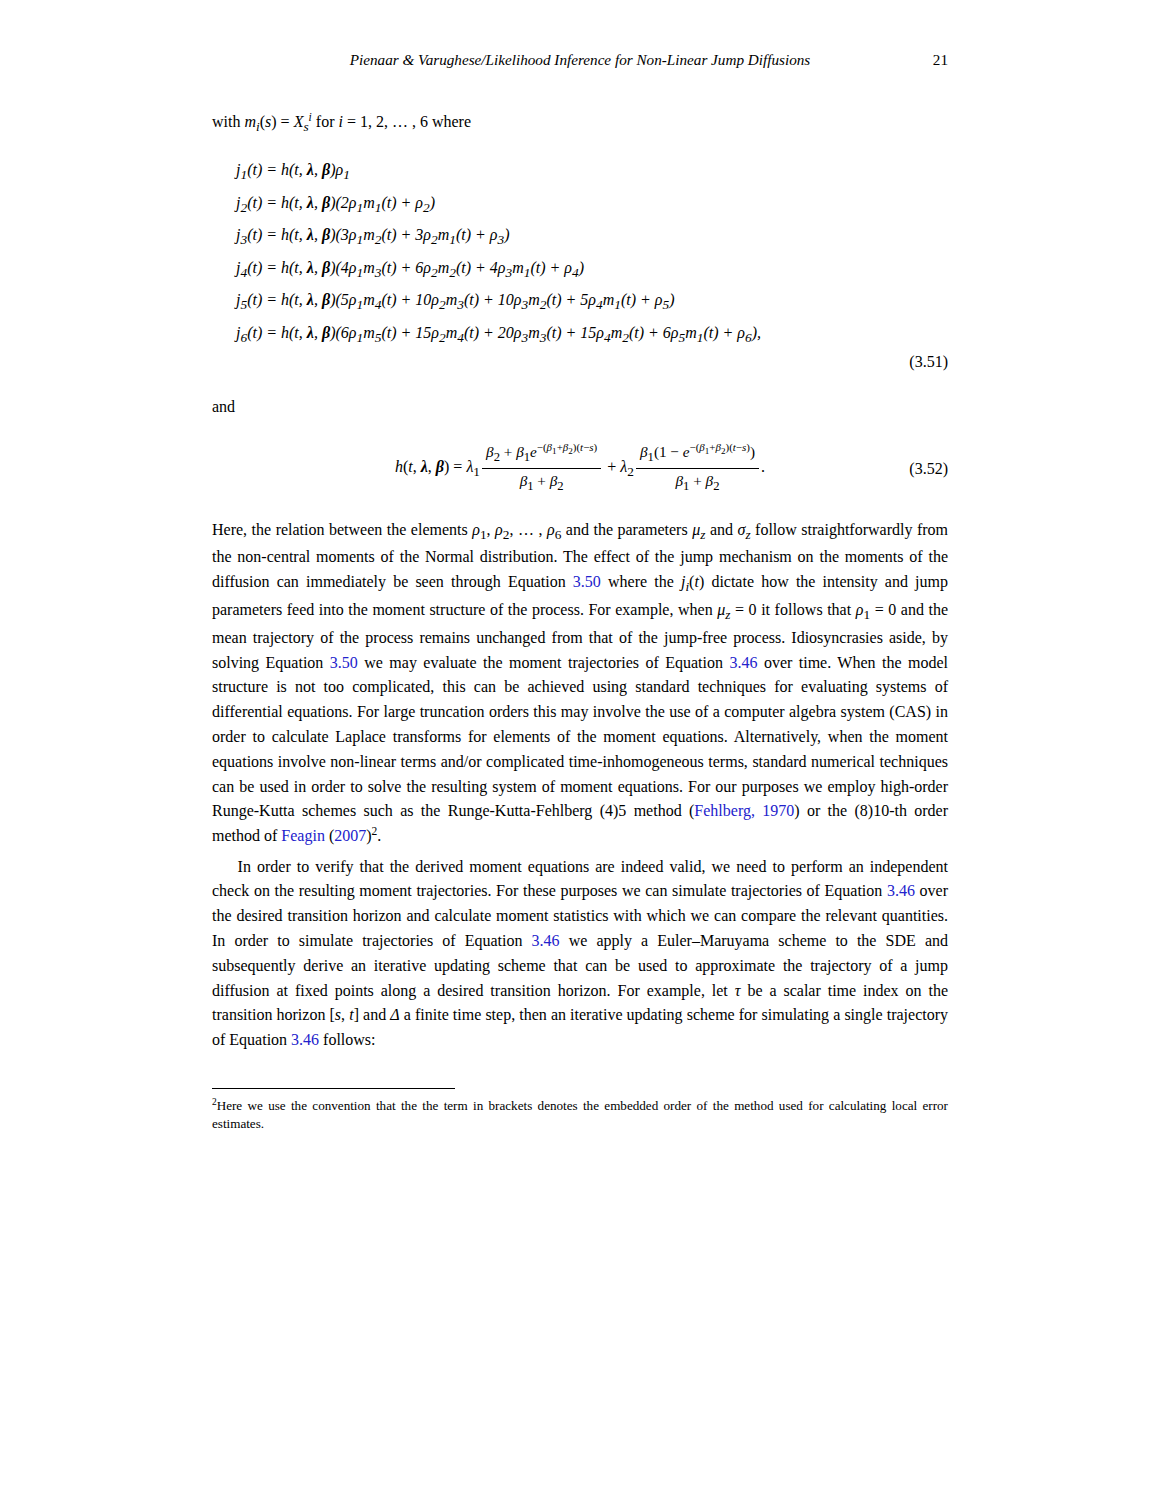Pienaar & Varughese/Likelihood Inference for Non-Linear Jump Diffusions 21
with mi(s) = Xsi for i = 1, 2, … , 6 where
j1(t) = h(t, λ, β)ρ1 j2(t) = h(t, λ, β)(2ρ1m1(t) + ρ2) j3(t) = h(t, λ, β)(3ρ1m2(t) + 3ρ2m1(t) + ρ3) j4(t) = h(t, λ, β)(4ρ1m3(t) + 6ρ2m2(t) + 4ρ3m1(t) + ρ4) j5(t) = h(t, λ, β)(5ρ1m4(t) + 10ρ2m3(t) + 10ρ3m2(t) + 5ρ4m1(t) + ρ5) j6(t) = h(t, λ, β)(6ρ1m5(t) + 15ρ2m4(t) + 20ρ3m3(t) + 15ρ4m2(t) + 6ρ5m1(t) + ρ6),
(3.51)
and
h(t, λ, β) = λ1β2 + β1e−(β1+β2)(t−s) β1 + β2 + λ2β1(1 − e−(β1+β2)(t−s)) β1 + β2. (3.52)
Here, the relation between the elements ρ1, ρ2, … , ρ6 and the parameters μz and σz follow straightforwardly from the non-central moments of the Normal distribution. The effect of the jump mechanism on the moments of the diffusion can immediately be seen through Equation 3.50 where the ji(t) dictate how the intensity and jump parameters feed into the moment structure of the process. For example, when μz = 0 it follows that ρ1 = 0 and the mean trajectory of the process remains unchanged from that of the jump-free process. Idiosyncrasies aside, by solving Equation 3.50 we may evaluate the moment trajectories of Equation 3.46 over time. When the model structure is not too complicated, this can be achieved using standard techniques for evaluating systems of differential equations. For large truncation orders this may involve the use of a computer algebra system (CAS) in order to calculate Laplace transforms for elements of the moment equations. Alternatively, when the moment equations involve non-linear terms and/or complicated time-inhomogeneous terms, standard numerical techniques can be used in order to solve the resulting system of moment equations. For our purposes we employ high-order Runge-Kutta schemes such as the Runge-Kutta-Fehlberg (4)5 method (Fehlberg, 1970) or the (8)10-th order method of Feagin (2007)2.
In order to verify that the derived moment equations are indeed valid, we need to perform an independent check on the resulting moment trajectories. For these purposes we can simulate trajectories of Equation 3.46 over the desired transition horizon and calculate moment statistics with which we can compare the relevant quantities. In order to simulate trajectories of Equation 3.46 we apply a Euler–Maruyama scheme to the SDE and subsequently derive an iterative updating scheme that can be used to approximate the trajectory of a jump diffusion at fixed points along a desired transition horizon. For example, let τ be a scalar time index on the transition horizon [s, t] and Δ a finite time step, then an iterative updating scheme for simulating a single trajectory of Equation 3.46 follows:
2Here we use the convention that the the term in brackets denotes the embedded order of the method used for calculating local error estimates.